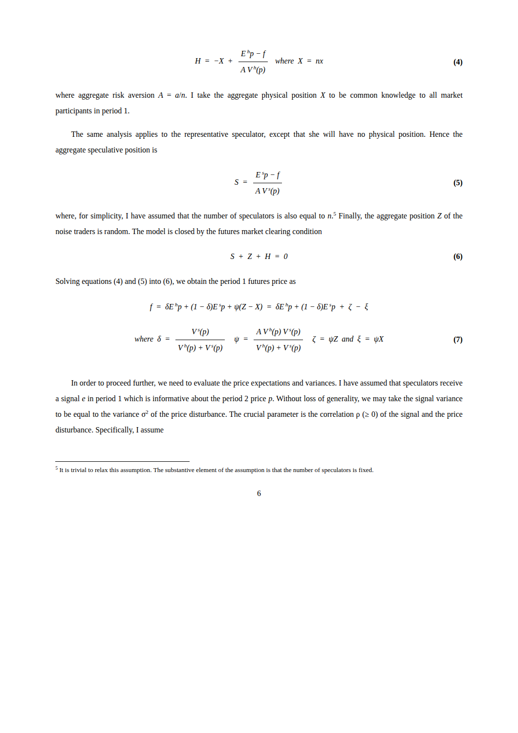H = −X + E hp − f A V h(p) where X = nx
(4)
where aggregate risk aversion A = a/n. I take the aggregate physical position X to be common knowledge to all market participants in period 1.
The same analysis applies to the representative speculator, except that she will have no physical position. Hence the aggregate speculative position is
S = E sp − f A V s(p)
(5)
where, for simplicity, I have assumed that the number of speculators is also equal to n.5 Finally, the aggregate position Z of the noise traders is random. The model is closed by the futures market clearing condition
S + Z + H = 0
(6)
Solving equations (4) and (5) into (6), we obtain the period 1 futures price as
f = δE hp + (1 − δ)E sp + ψ(Z − X) = δE hp + (1 − δ)E sp + ζ − ξ
where δ = V s(p) V h(p) + V s(p) ψ = A V h(p) V s(p) V h(p) + V s(p) ζ = ψZ and ξ = ψX
(7)
In order to proceed further, we need to evaluate the price expectations and variances. I have assumed that speculators receive a signal e in period 1 which is informative about the period 2 price p. Without loss of generality, we may take the signal variance to be equal to the variance σ2 of the price disturbance. The crucial parameter is the correlation ρ (≥ 0) of the signal and the price disturbance. Specifically, I assume
5 It is trivial to relax this assumption. The substantive element of the assumption is that the number of speculators is fixed.
6